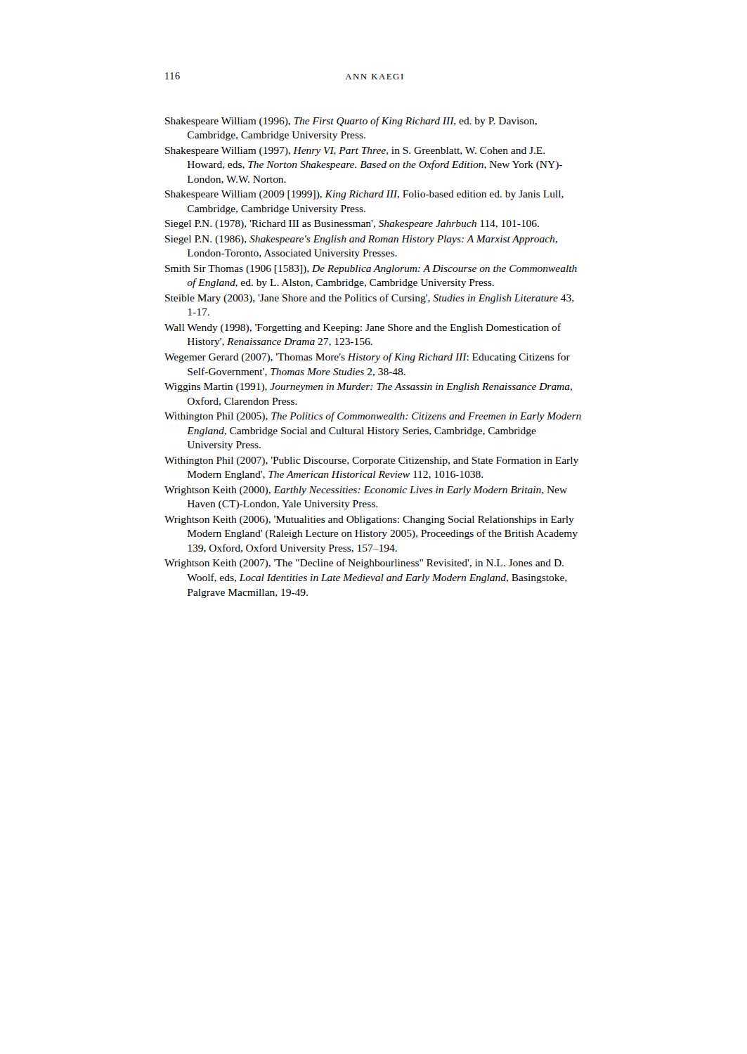116 Ann Kaegi
Shakespeare William (1996), The First Quarto of King Richard III, ed. by P. Davison, Cambridge, Cambridge University Press.
Shakespeare William (1997), Henry VI, Part Three, in S. Greenblatt, W. Cohen and J.E. Howard, eds, The Norton Shakespeare. Based on the Oxford Edition, New York (NY)-London, W.W. Norton.
Shakespeare William (2009 [1999]), King Richard III, Folio-based edition ed. by Janis Lull, Cambridge, Cambridge University Press.
Siegel P.N. (1978), 'Richard III as Businessman', Shakespeare Jahrbuch 114, 101-106.
Siegel P.N. (1986), Shakespeare's English and Roman History Plays: A Marxist Approach, London-Toronto, Associated University Presses.
Smith Sir Thomas (1906 [1583]), De Republica Anglorum: A Discourse on the Commonwealth of England, ed. by L. Alston, Cambridge, Cambridge University Press.
Steible Mary (2003), 'Jane Shore and the Politics of Cursing', Studies in English Literature 43, 1-17.
Wall Wendy (1998), 'Forgetting and Keeping: Jane Shore and the English Domestication of History', Renaissance Drama 27, 123-156.
Wegemer Gerard (2007), 'Thomas More's History of King Richard III: Educating Citizens for Self-Government', Thomas More Studies 2, 38-48.
Wiggins Martin (1991), Journeymen in Murder: The Assassin in English Renaissance Drama, Oxford, Clarendon Press.
Withington Phil (2005), The Politics of Commonwealth: Citizens and Freemen in Early Modern England, Cambridge Social and Cultural History Series, Cambridge, Cambridge University Press.
Withington Phil (2007), 'Public Discourse, Corporate Citizenship, and State Formation in Early Modern England', The American Historical Review 112, 1016-1038.
Wrightson Keith (2000), Earthly Necessities: Economic Lives in Early Modern Britain, New Haven (CT)-London, Yale University Press.
Wrightson Keith (2006), 'Mutualities and Obligations: Changing Social Relationships in Early Modern England' (Raleigh Lecture on History 2005), Proceedings of the British Academy 139, Oxford, Oxford University Press, 157–194.
Wrightson Keith (2007), 'The "Decline of Neighbourliness" Revisited', in N.L. Jones and D. Woolf, eds, Local Identities in Late Medieval and Early Modern England, Basingstoke, Palgrave Macmillan, 19-49.